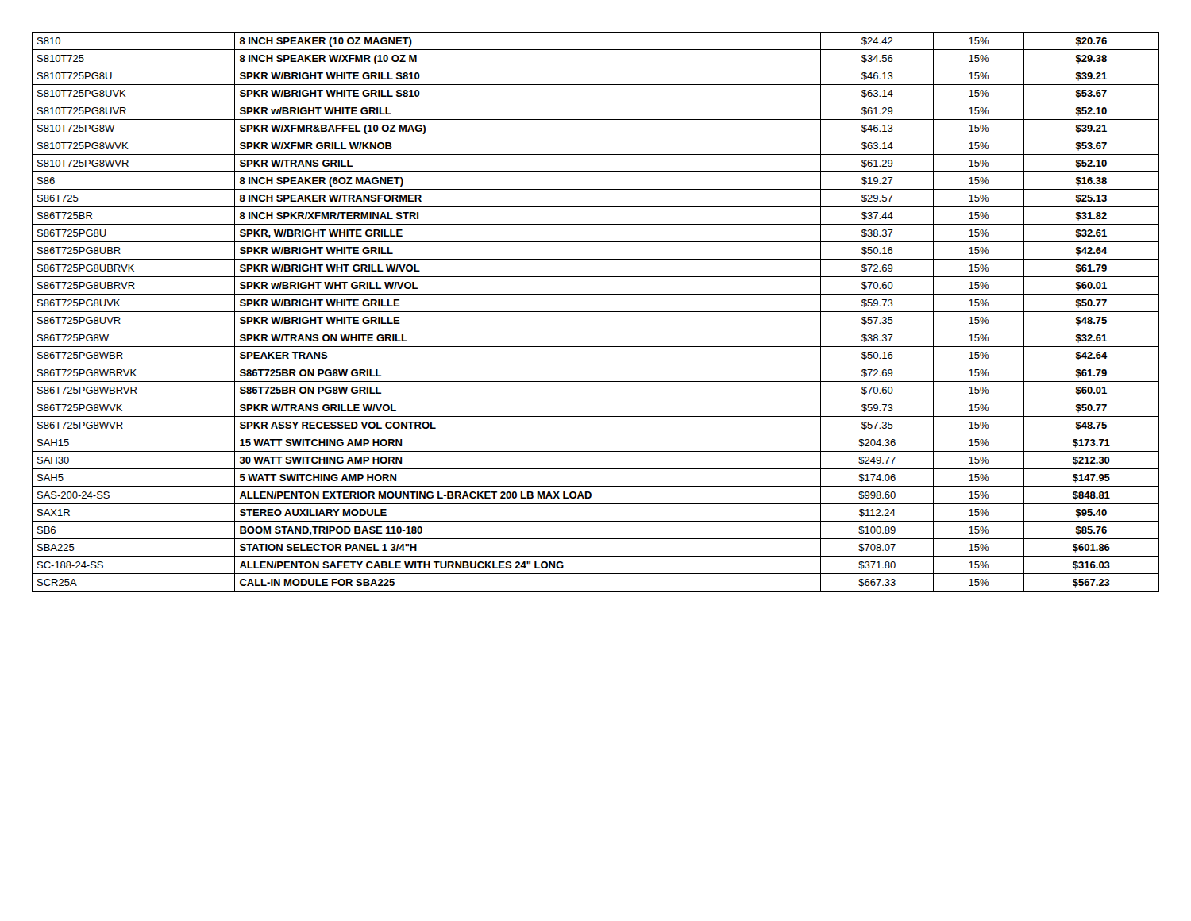| S810 | 8 INCH SPEAKER (10 OZ MAGNET) | $24.42 | 15% | $20.76 |
| S810T725 | 8 INCH SPEAKER W/XFMR (10 OZ M | $34.56 | 15% | $29.38 |
| S810T725PG8U | SPKR W/BRIGHT WHITE GRILL S810 | $46.13 | 15% | $39.21 |
| S810T725PG8UVK | SPKR W/BRIGHT WHITE GRILL S810 | $63.14 | 15% | $53.67 |
| S810T725PG8UVR | SPKR w/BRIGHT WHITE GRILL | $61.29 | 15% | $52.10 |
| S810T725PG8W | SPKR W/XFMR&BAFFEL (10 OZ MAG) | $46.13 | 15% | $39.21 |
| S810T725PG8WVK | SPKR W/XFMR GRILL W/KNOB | $63.14 | 15% | $53.67 |
| S810T725PG8WVR | SPKR W/TRANS GRILL | $61.29 | 15% | $52.10 |
| S86 | 8 INCH SPEAKER (6OZ MAGNET) | $19.27 | 15% | $16.38 |
| S86T725 | 8 INCH SPEAKER W/TRANSFORMER | $29.57 | 15% | $25.13 |
| S86T725BR | 8 INCH SPKR/XFMR/TERMINAL STRI | $37.44 | 15% | $31.82 |
| S86T725PG8U | SPKR, W/BRIGHT WHITE GRILLE | $38.37 | 15% | $32.61 |
| S86T725PG8UBR | SPKR W/BRIGHT WHITE GRILL | $50.16 | 15% | $42.64 |
| S86T725PG8UBRVK | SPKR W/BRIGHT WHT GRILL W/VOL | $72.69 | 15% | $61.79 |
| S86T725PG8UBRVR | SPKR w/BRIGHT WHT GRILL W/VOL | $70.60 | 15% | $60.01 |
| S86T725PG8UVK | SPKR W/BRIGHT WHITE GRILLE | $59.73 | 15% | $50.77 |
| S86T725PG8UVR | SPKR W/BRIGHT WHITE GRILLE | $57.35 | 15% | $48.75 |
| S86T725PG8W | SPKR W/TRANS ON WHITE GRILL | $38.37 | 15% | $32.61 |
| S86T725PG8WBR | SPEAKER TRANS | $50.16 | 15% | $42.64 |
| S86T725PG8WBRVK | S86T725BR ON PG8W GRILL | $72.69 | 15% | $61.79 |
| S86T725PG8WBRVR | S86T725BR ON PG8W GRILL | $70.60 | 15% | $60.01 |
| S86T725PG8WVK | SPKR W/TRANS GRILLE W/VOL | $59.73 | 15% | $50.77 |
| S86T725PG8WVR | SPKR ASSY RECESSED VOL CONTROL | $57.35 | 15% | $48.75 |
| SAH15 | 15 WATT SWITCHING AMP HORN | $204.36 | 15% | $173.71 |
| SAH30 | 30 WATT SWITCHING AMP HORN | $249.77 | 15% | $212.30 |
| SAH5 | 5 WATT SWITCHING AMP HORN | $174.06 | 15% | $147.95 |
| SAS-200-24-SS | ALLEN/PENTON EXTERIOR MOUNTING L-BRACKET 200 LB MAX LOAD | $998.60 | 15% | $848.81 |
| SAX1R | STEREO AUXILIARY MODULE | $112.24 | 15% | $95.40 |
| SB6 | BOOM STAND,TRIPOD BASE 110-180 | $100.89 | 15% | $85.76 |
| SBA225 | STATION SELECTOR PANEL 1 3/4"H | $708.07 | 15% | $601.86 |
| SC-188-24-SS | ALLEN/PENTON SAFETY CABLE WITH TURNBUCKLES 24" LONG | $371.80 | 15% | $316.03 |
| SCR25A | CALL-IN MODULE FOR SBA225 | $667.33 | 15% | $567.23 |